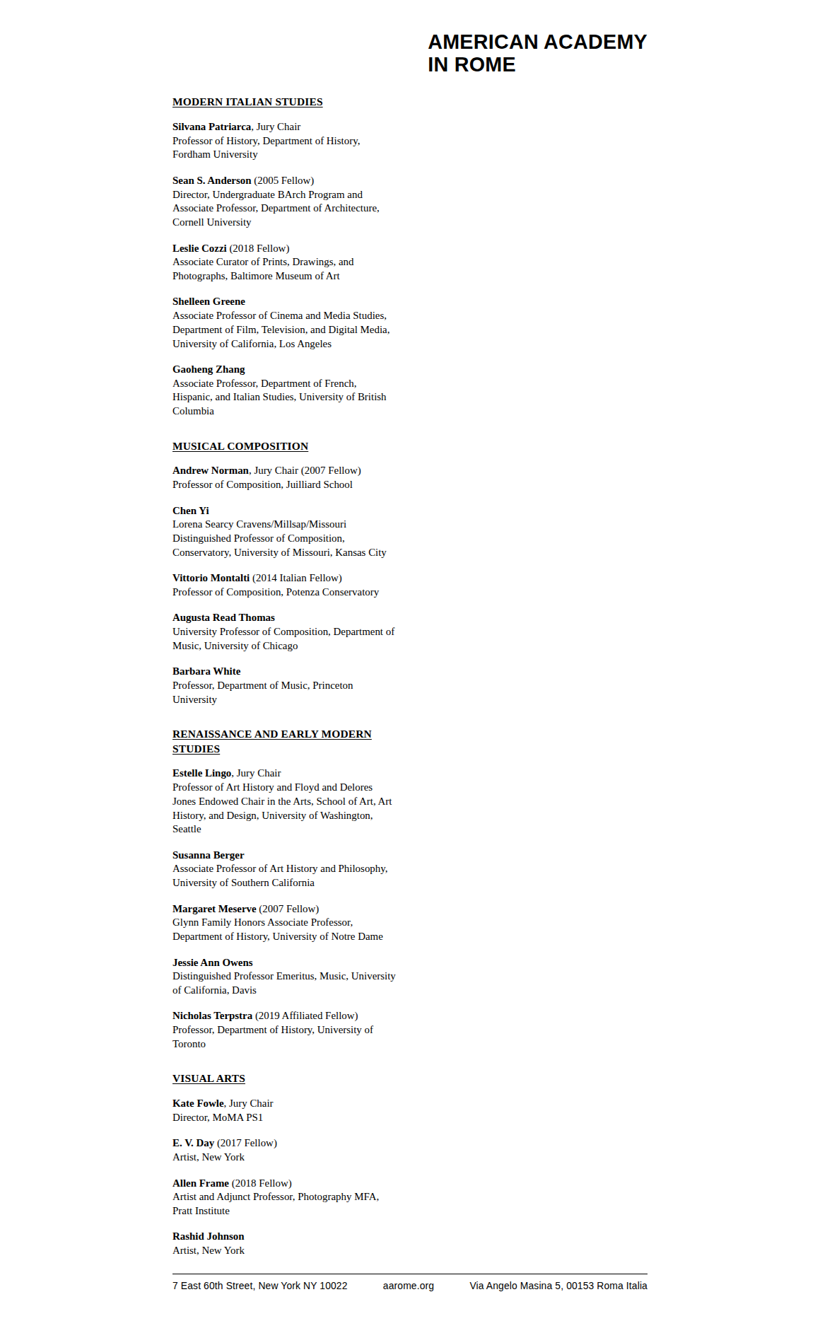American Academy
in Rome
Modern Italian Studies
Silvana Patriarca, Jury Chair Professor of History, Department of History, Fordham University
Sean S. Anderson (2005 Fellow) Director, Undergraduate BArch Program and Associate Professor, Department of Architecture, Cornell University
Leslie Cozzi (2018 Fellow) Associate Curator of Prints, Drawings, and Photographs, Baltimore Museum of Art
Shelleen Greene Associate Professor of Cinema and Media Studies, Department of Film, Television, and Digital Media, University of California, Los Angeles
Gaoheng Zhang Associate Professor, Department of French, Hispanic, and Italian Studies, University of British Columbia
Musical Composition
Andrew Norman, Jury Chair (2007 Fellow) Professor of Composition, Juilliard School
Chen Yi Lorena Searcy Cravens/Millsap/Missouri Distinguished Professor of Composition, Conservatory, University of Missouri, Kansas City
Vittorio Montalti (2014 Italian Fellow) Professor of Composition, Potenza Conservatory
Augusta Read Thomas University Professor of Composition, Department of Music, University of Chicago
Barbara White Professor, Department of Music, Princeton University
Renaissance and Early Modern Studies
Estelle Lingo, Jury Chair Professor of Art History and Floyd and Delores Jones Endowed Chair in the Arts, School of Art, Art History, and Design, University of Washington, Seattle
Susanna Berger Associate Professor of Art History and Philosophy, University of Southern California
Margaret Meserve (2007 Fellow) Glynn Family Honors Associate Professor, Department of History, University of Notre Dame
Jessie Ann Owens Distinguished Professor Emeritus, Music, University of California, Davis
Nicholas Terpstra (2019 Affiliated Fellow) Professor, Department of History, University of Toronto
Visual Arts
Kate Fowle, Jury Chair Director, MoMA PS1
E. V. Day (2017 Fellow) Artist, New York
Allen Frame (2018 Fellow) Artist and Adjunct Professor, Photography MFA, Pratt Institute
Rashid Johnson Artist, New York
7 East 60th Street, New York NY 10022 aarome.org Via Angelo Masina 5, 00153 Roma Italia